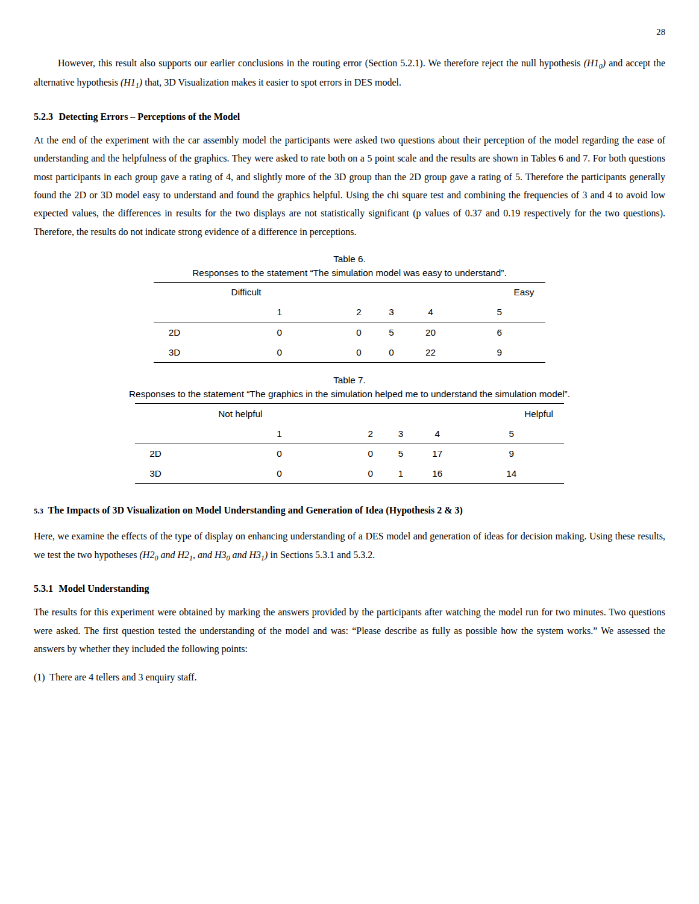28
However, this result also supports our earlier conclusions in the routing error (Section 5.2.1). We therefore reject the null hypothesis (H10) and accept the alternative hypothesis (H11) that, 3D Visualization makes it easier to spot errors in DES model.
5.2.3 Detecting Errors – Perceptions of the Model
At the end of the experiment with the car assembly model the participants were asked two questions about their perception of the model regarding the ease of understanding and the helpfulness of the graphics. They were asked to rate both on a 5 point scale and the results are shown in Tables 6 and 7. For both questions most participants in each group gave a rating of 4, and slightly more of the 3D group than the 2D group gave a rating of 5. Therefore the participants generally found the 2D or 3D model easy to understand and found the graphics helpful. Using the chi square test and combining the frequencies of 3 and 4 to avoid low expected values, the differences in results for the two displays are not statistically significant (p values of 0.37 and 0.19 respectively for the two questions). Therefore, the results do not indicate strong evidence of a difference in perceptions.
Table 6. Responses to the statement “The simulation model was easy to understand”.
| | Difficult | | | | Easy |
| --- | --- | --- | --- | --- | --- |
| | 1 | 2 | 3 | 4 | 5 |
| 2D | 0 | 0 | 5 | 20 | 6 |
| 3D | 0 | 0 | 0 | 22 | 9 |
Table 7. Responses to the statement “The graphics in the simulation helped me to understand the simulation model”.
| | Not helpful | | | | Helpful |
| --- | --- | --- | --- | --- | --- |
| | 1 | 2 | 3 | 4 | 5 |
| 2D | 0 | 0 | 5 | 17 | 9 |
| 3D | 0 | 0 | 1 | 16 | 14 |
5.3 The Impacts of 3D Visualization on Model Understanding and Generation of Idea (Hypothesis 2 & 3)
Here, we examine the effects of the type of display on enhancing understanding of a DES model and generation of ideas for decision making. Using these results, we test the two hypotheses (H20 and H21, and H30 and H31) in Sections 5.3.1 and 5.3.2.
5.3.1 Model Understanding
The results for this experiment were obtained by marking the answers provided by the participants after watching the model run for two minutes. Two questions were asked. The first question tested the understanding of the model and was: “Please describe as fully as possible how the system works.” We assessed the answers by whether they included the following points:
(1) There are 4 tellers and 3 enquiry staff.